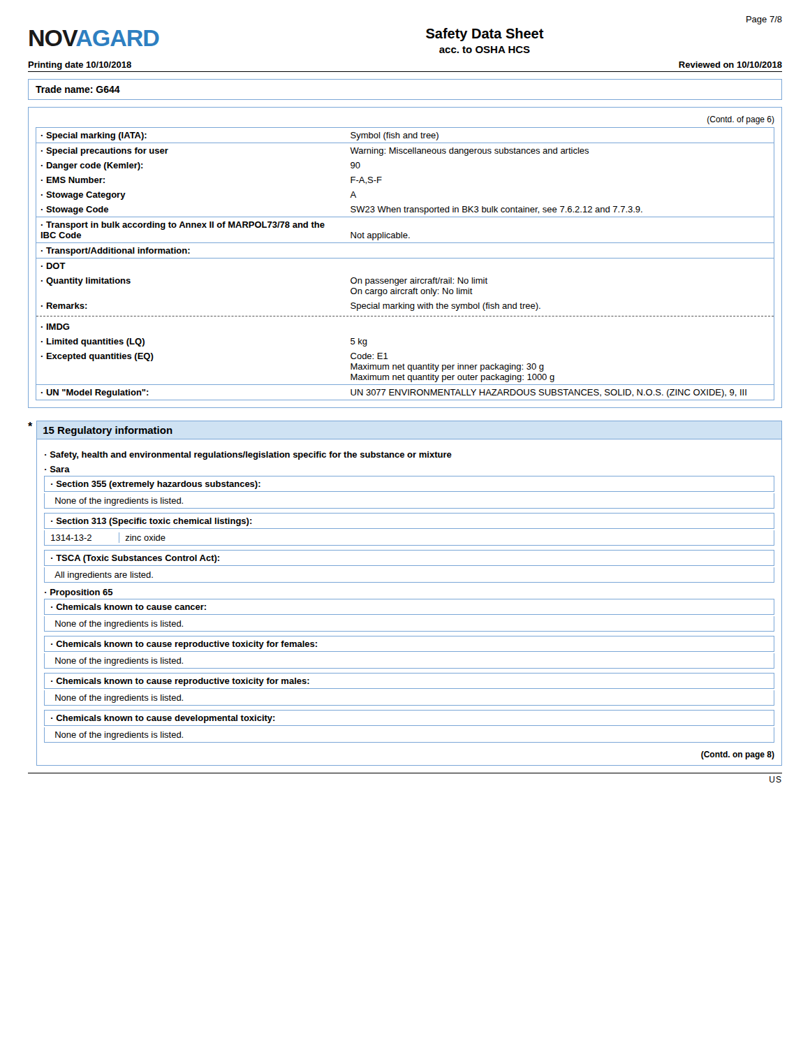Page 7/8
NOV AGARD
Safety Data Sheet
acc. to OSHA HCS
Printing date 10/10/2018
Reviewed on 10/10/2018
Trade name: G644
(Contd. of page 6)
| Special marking (IATA): | Symbol (fish and tree) |
| Special precautions for user | Warning: Miscellaneous dangerous substances and articles |
| Danger code (Kemler): | 90 |
| EMS Number: | F-A,S-F |
| Stowage Category | A |
| Stowage Code | SW23 When transported in BK3 bulk container, see 7.6.2.12 and 7.7.3.9. |
| Transport in bulk according to Annex II of MARPOL73/78 and the IBC Code | Not applicable. |
| Transport/Additional information: | |
| DOT | |
| Quantity limitations | On passenger aircraft/rail: No limit On cargo aircraft only: No limit |
| Remarks: | Special marking with the symbol (fish and tree). |
| IMDG | |
| Limited quantities (LQ) | 5 kg |
| Excepted quantities (EQ) | Code: E1 Maximum net quantity per inner packaging: 30 g Maximum net quantity per outer packaging: 1000 g |
| UN "Model Regulation": | UN 3077 ENVIRONMENTALLY HAZARDOUS SUBSTANCES, SOLID, N.O.S. (ZINC OXIDE), 9, III |
*
15 Regulatory information
Safety, health and environmental regulations/legislation specific for the substance or mixture
Sara
· Section 355 (extremely hazardous substances):
None of the ingredients is listed.
· Section 313 (Specific toxic chemical listings):
1314-13-2zinc oxide
· TSCA (Toxic Substances Control Act):
All ingredients are listed.
Proposition 65
· Chemicals known to cause cancer:
None of the ingredients is listed.
· Chemicals known to cause reproductive toxicity for females:
None of the ingredients is listed.
· Chemicals known to cause reproductive toxicity for males:
None of the ingredients is listed.
· Chemicals known to cause developmental toxicity:
None of the ingredients is listed.
(Contd. on page 8)
US